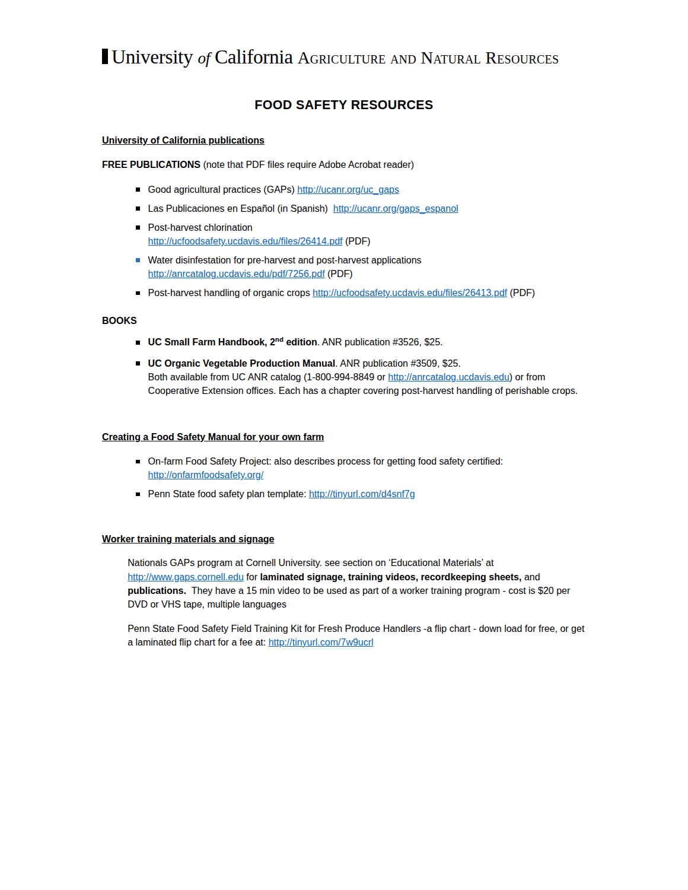University of California Agriculture and Natural Resources
FOOD SAFETY RESOURCES
University of California publications
FREE PUBLICATIONS (note that PDF files require Adobe Acrobat reader)
Good agricultural practices (GAPs) http://ucanr.org/uc_gaps
Las Publicaciones en Español (in Spanish) http://ucanr.org/gaps_espanol
Post-harvest chlorination
http://ucfoodsafety.ucdavis.edu/files/26414.pdf (PDF)
Water disinfestation for pre-harvest and post-harvest applications
http://anrcatalog.ucdavis.edu/pdf/7256.pdf (PDF)
Post-harvest handling of organic crops http://ucfoodsafety.ucdavis.edu/files/26413.pdf (PDF)
BOOKS
UC Small Farm Handbook, 2nd edition. ANR publication #3526, $25.
UC Organic Vegetable Production Manual. ANR publication #3509, $25.
Both available from UC ANR catalog (1-800-994-8849 or http://anrcatalog.ucdavis.edu) or from Cooperative Extension offices. Each has a chapter covering post-harvest handling of perishable crops.
Creating a Food Safety Manual for your own farm
On-farm Food Safety Project: also describes process for getting food safety certified:
http://onfarmfoodsafety.org/
Penn State food safety plan template: http://tinyurl.com/d4snf7g
Worker training materials and signage
Nationals GAPs program at Cornell University. see section on ‘Educational Materials’ at http://www.gaps.cornell.edu for laminated signage, training videos, recordkeeping sheets, and publications. They have a 15 min video to be used as part of a worker training program - cost is $20 per DVD or VHS tape, multiple languages
Penn State Food Safety Field Training Kit for Fresh Produce Handlers -a flip chart - down load for free, or get a laminated flip chart for a fee at: http://tinyurl.com/7w9ucrl